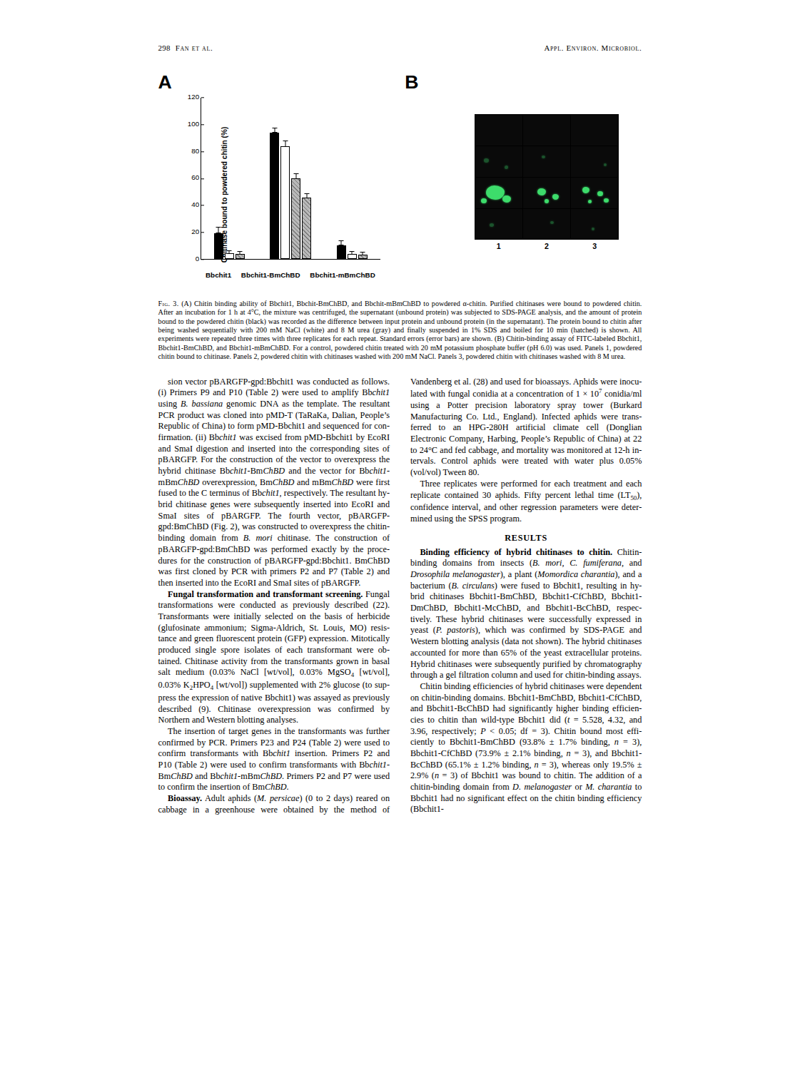298
Fan et al.
Appl. Environ. Microbiol.
A
Chitinase bound to powdered chitin (%)
120
100
80
60
40
20
0
Bbchit1 Bbchit1-BmChBD Bbchit1-mBmChBD
B
Control
Bbchit1
Bbchit1-BmChBD
Bbchit1-mBmChBD
123
Fig. 3. (A) Chitin binding ability of Bbchit1, Bbchit-BmChBD, and Bbchit-mBmChBD to powdered α-chitin. Purified chitinases were bound to powdered chitin. After an incubation for 1 h at 4°C, the mixture was centrifuged, the supernatant (unbound protein) was subjected to SDS-PAGE analysis, and the amount of protein bound to the powdered chitin (black) was recorded as the difference between input protein and unbound protein (in the supernatant). The protein bound to chitin after being washed sequentially with 200 mM NaCl (white) and 8 M urea (gray) and finally suspended in 1% SDS and boiled for 10 min (hatched) is shown. All experiments were repeated three times with three replicates for each repeat. Standard errors (error bars) are shown. (B) Chitin-binding assay of FITC-labeled Bbchit1, Bbchit1-BmChBD, and Bbchit1-mBmChBD. For a control, powdered chitin treated with 20 mM potassium phosphate buffer (pH 6.0) was used. Panels 1, powdered chitin bound to chitinase. Panels 2, powdered chitin with chitinases washed with 200 mM NaCl. Panels 3, powdered chitin with chitinases washed with 8 M urea.
sion vector pBARGFP-gpd:Bbchit1 was conducted as follows. (i) Primers P9 and P10 (Table 2) were used to amplify Bbchit1 using B. bassiana genomic DNA as the template. The resultant PCR product was cloned into pMD-T (TaRaKa, Dalian, People’s Republic of China) to form pMD-Bbchit1 and sequenced for confirmation. (ii) Bbchit1 was excised from pMD-Bbchit1 by EcoRI and SmaI digestion and inserted into the corresponding sites of pBARGFP. For the construction of the vector to overexpress the hybrid chitinase Bbchit1-BmChBD and the vector for Bbchit1-mBmChBD overexpression, BmChBD and mBmChBD were first fused to the C terminus of Bbchit1, respectively. The resultant hybrid chitinase genes were subsequently inserted into EcoRI and SmaI sites of pBARGFP. The fourth vector, pBARGFP-gpd:BmChBD (Fig. 2), was constructed to overexpress the chitin-binding domain from B. mori chitinase. The construction of pBARGFP-gpd:BmChBD was performed exactly by the procedures for the construction of pBARGFP-gpd:Bbchit1. BmChBD was first cloned by PCR with primers P2 and P7 (Table 2) and then inserted into the EcoRI and SmaI sites of pBARGFP.
Fungal transformation and transformant screening. Fungal transformations were conducted as previously described (22). Transformants were initially selected on the basis of herbicide (glufosinate ammonium; Sigma-Aldrich, St. Louis, MO) resistance and green fluorescent protein (GFP) expression. Mitotically produced single spore isolates of each transformant were obtained. Chitinase activity from the transformants grown in basal salt medium (0.03% NaCl [wt/vol], 0.03% MgSO4 [wt/vol], 0.03% K2HPO4 [wt/vol]) supplemented with 2% glucose (to suppress the expression of native Bbchit1) was assayed as previously described (9). Chitinase overexpression was confirmed by Northern and Western blotting analyses.
The insertion of target genes in the transformants was further confirmed by PCR. Primers P23 and P24 (Table 2) were used to confirm transformants with Bbchit1 insertion. Primers P2 and P10 (Table 2) were used to confirm transformants with Bbchit1-BmChBD and Bbchit1-mBmChBD. Primers P2 and P7 were used to confirm the insertion of BmChBD.
Bioassay. Adult aphids (M. persicae) (0 to 2 days) reared on cabbage in a greenhouse were obtained by the method of Vandenberg et al. (28) and used for bioassays. Aphids were inoculated with fungal conidia at a concentration of 1 × 107 conidia/ml using a Potter precision laboratory spray tower (Burkard Manufacturing Co. Ltd., England). Infected aphids were transferred to an HPG-280H artificial climate cell (Donglian Electronic Company, Harbing, People’s Republic of China) at 22 to 24°C and fed cabbage, and mortality was monitored at 12-h intervals. Control aphids were treated with water plus 0.05% (vol/vol) Tween 80.
Three replicates were performed for each treatment and each replicate contained 30 aphids. Fifty percent lethal time (LT50), confidence interval, and other regression parameters were determined using the SPSS program.
RESULTS
Binding efficiency of hybrid chitinases to chitin. Chitin-binding domains from insects (B. mori, C. fumiferana, and Drosophila melanogaster), a plant (Momordica charantia), and a bacterium (B. circulans) were fused to Bbchit1, resulting in hybrid chitinases Bbchit1-BmChBD, Bbchit1-CfChBD, Bbchit1-DmChBD, Bbchit1-McChBD, and Bbchit1-BcChBD, respectively. These hybrid chitinases were successfully expressed in yeast (P. pastoris), which was confirmed by SDS-PAGE and Western blotting analysis (data not shown). The hybrid chitinases accounted for more than 65% of the yeast extracellular proteins. Hybrid chitinases were subsequently purified by chromatography through a gel filtration column and used for chitin-binding assays.
Chitin binding efficiencies of hybrid chitinases were dependent on chitin-binding domains. Bbchit1-BmChBD, Bbchit1-CfChBD, and Bbchit1-BcChBD had significantly higher binding efficiencies to chitin than wild-type Bbchit1 did (t = 5.528, 4.32, and 3.96, respectively; P < 0.05; df = 3). Chitin bound most efficiently to Bbchit1-BmChBD (93.8% ± 1.7% binding, n = 3), Bbchit1-CfChBD (73.9% ± 2.1% binding, n = 3), and Bbchit1-BcChBD (65.1% ± 1.2% binding, n = 3), whereas only 19.5% ± 2.9% (n = 3) of Bbchit1 was bound to chitin. The addition of a chitin-binding domain from D. melanogaster or M. charantia to Bbchit1 had no significant effect on the chitin binding efficiency (Bbchit1-